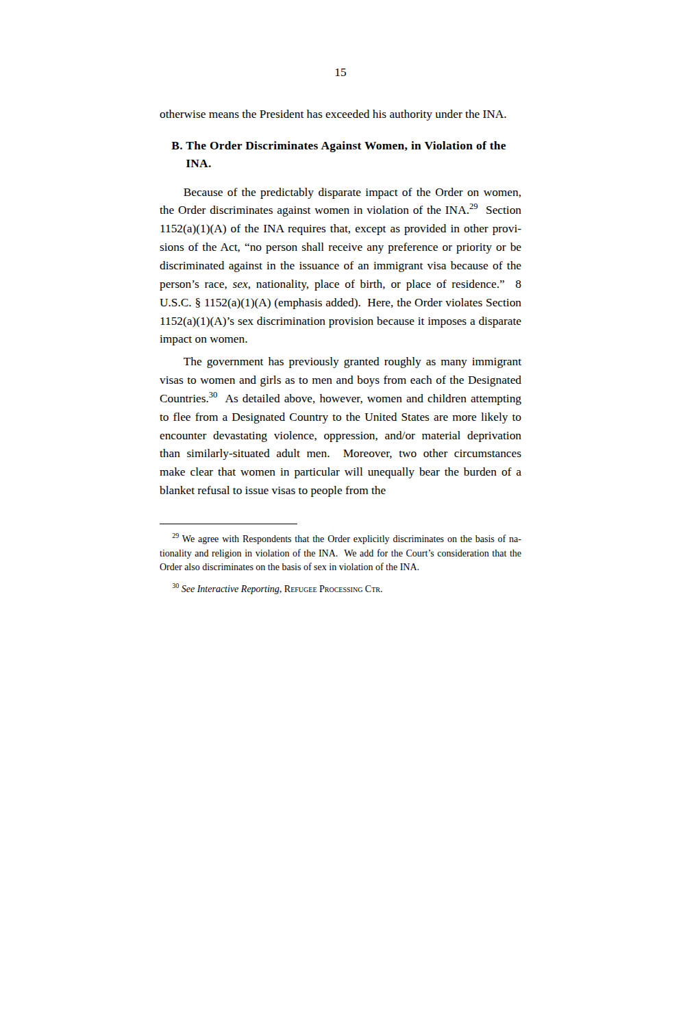15
otherwise means the President has exceeded his authority under the INA.
B. The Order Discriminates Against Women, in Violation of the INA.
Because of the predictably disparate impact of the Order on women, the Order discriminates against women in violation of the INA.29 Section 1152(a)(1)(A) of the INA requires that, except as provided in other provisions of the Act, “no person shall receive any preference or priority or be discriminated against in the issuance of an immigrant visa because of the person’s race, sex, nationality, place of birth, or place of residence.” 8 U.S.C. § 1152(a)(1)(A) (emphasis added). Here, the Order violates Section 1152(a)(1)(A)’s sex discrimination provision because it imposes a disparate impact on women.
The government has previously granted roughly as many immigrant visas to women and girls as to men and boys from each of the Designated Countries.30 As detailed above, however, women and children attempting to flee from a Designated Country to the United States are more likely to encounter devastating violence, oppression, and/or material deprivation than similarly-situated adult men. Moreover, two other circumstances make clear that women in particular will unequally bear the burden of a blanket refusal to issue visas to people from the
29 We agree with Respondents that the Order explicitly discriminates on the basis of nationality and religion in violation of the INA. We add for the Court’s consideration that the Order also discriminates on the basis of sex in violation of the INA.
30 See Interactive Reporting, Refugee Processing Ctr.